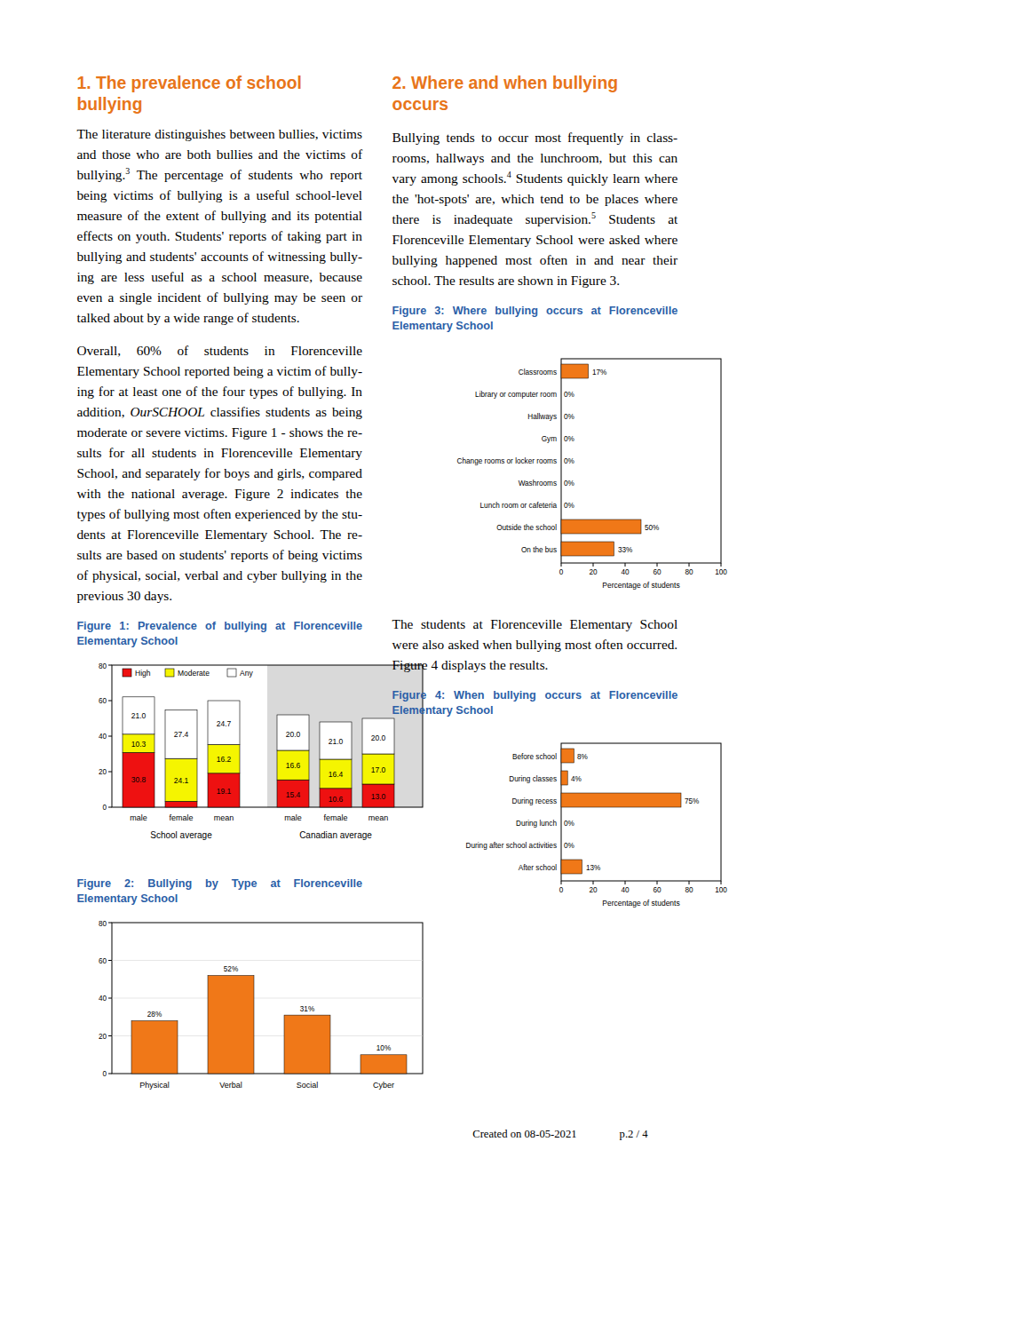1. The prevalence of school bullying
The literature distinguishes between bullies, victims and those who are both bullies and the victims of bullying.3 The percentage of students who report being victims of bullying is a useful school-level measure of the extent of bullying and its potential effects on youth. Students' reports of taking part in bullying and students' accounts of witnessing bullying are less useful as a school measure, because even a single incident of bullying may be seen or talked about by a wide range of students.
Overall, 60% of students in Florenceville Elementary School reported being a victim of bullying for at least one of the four types of bullying. In addition, OurSCHOOL classifies students as being moderate or severe victims. Figure 1 - shows the results for all students in Florenceville Elementary School, and separately for boys and girls, compared with the national average. Figure 2 indicates the types of bullying most often experienced by the students at Florenceville Elementary School. The results are based on students' reports of being victims of physical, social, verbal and cyber bullying in the previous 30 days.
Figure 1: Prevalence of bullying at Florenceville Elementary School
0 20 40 60 80 High Moderate Any 30.8 10.3 21.0 24.1 27.4 19.1 16.2 24.7 15.4 16.6 20.0 10.6 16.4 21.0 13.0 17.0 20.0 male female mean male female mean School average Canadian average
Figure 2: Bullying by Type at Florenceville Elementary School
0 20 40 60 80 28% 52% 31% 10% Physical Verbal Social Cyber
2. Where and when bullying occurs
Bullying tends to occur most frequently in classrooms, hallways and the lunchroom, but this can vary among schools.4 Students quickly learn where the 'hot-spots' are, which tend to be places where there is inadequate supervision.5 Students at Florenceville Elementary School were asked where bullying happened most often in and near their school. The results are shown in Figure 3.
Figure 3: Where bullying occurs at Florenceville Elementary School
Classrooms Library or computer room Hallways Gym Change rooms or locker rooms Washrooms Lunch room or cafeteria Outside the school On the bus 17% 0% 0% 0% 0% 0% 0% 50% 33% 0 20 40 60 80 100 Percentage of students
The students at Florenceville Elementary School were also asked when bullying most often occurred. Figure 4 displays the results.
Figure 4: When bullying occurs at Florenceville Elementary School
Before school During classes During recess During lunch During after school activities After school 8% 4% 75% 0% 0% 13% 0 20 40 60 80 100 Percentage of students
Created on 08-05-2021 p.2 / 4